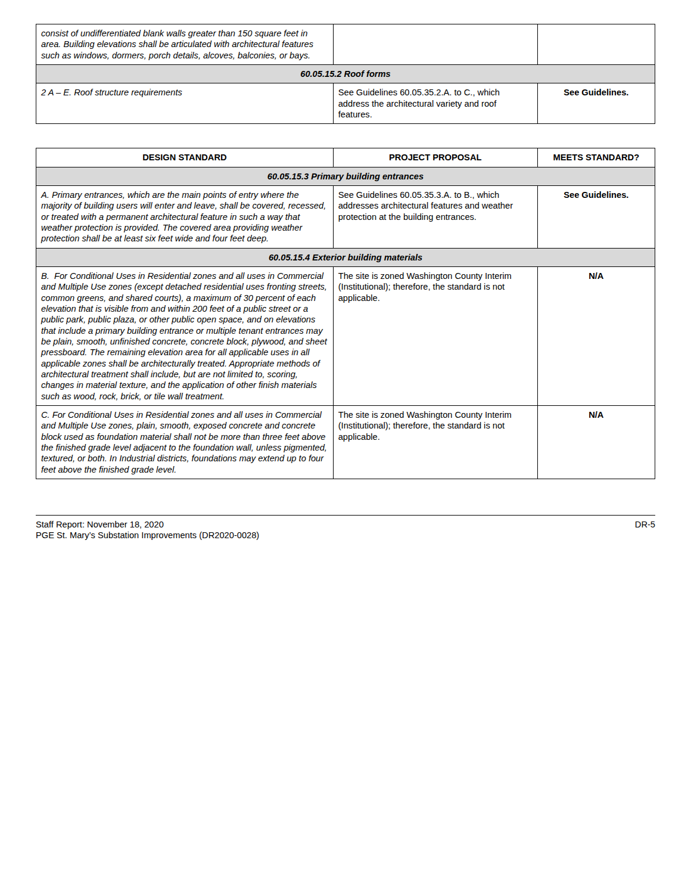| consist of undifferentiated blank walls greater than 150 square feet in area. Building elevations shall be articulated with architectural features such as windows, dormers, porch details, alcoves, balconies, or bays. | | |
| 60.05.15.2 Roof forms |
| 2 A – E. Roof structure requirements | See Guidelines 60.05.35.2.A. to C., which address the architectural variety and roof features. | See Guidelines. |
| DESIGN STANDARD | PROJECT PROPOSAL | MEETS STANDARD? |
| --- | --- | --- |
| 60.05.15.3 Primary building entrances |
| A. Primary entrances, which are the main points of entry where the majority of building users will enter and leave, shall be covered, recessed, or treated with a permanent architectural feature in such a way that weather protection is provided. The covered area providing weather protection shall be at least six feet wide and four feet deep. | See Guidelines 60.05.35.3.A. to B., which addresses architectural features and weather protection at the building entrances. | See Guidelines. |
| 60.05.15.4 Exterior building materials |
| B. For Conditional Uses in Residential zones and all uses in Commercial and Multiple Use zones (except detached residential uses fronting streets, common greens, and shared courts), a maximum of 30 percent of each elevation that is visible from and within 200 feet of a public street or a public park, public plaza, or other public open space, and on elevations that include a primary building entrance or multiple tenant entrances may be plain, smooth, unfinished concrete, concrete block, plywood, and sheet pressboard. The remaining elevation area for all applicable uses in all applicable zones shall be architecturally treated. Appropriate methods of architectural treatment shall include, but are not limited to, scoring, changes in material texture, and the application of other finish materials such as wood, rock, brick, or tile wall treatment. | The site is zoned Washington County Interim (Institutional); therefore, the standard is not applicable. | N/A |
| C. For Conditional Uses in Residential zones and all uses in Commercial and Multiple Use zones, plain, smooth, exposed concrete and concrete block used as foundation material shall not be more than three feet above the finished grade level adjacent to the foundation wall, unless pigmented, textured, or both. In Industrial districts, foundations may extend up to four feet above the finished grade level. | The site is zoned Washington County Interim (Institutional); therefore, the standard is not applicable. | N/A |
Staff Report: November 18, 2020
PGE St. Mary’s Substation Improvements (DR2020-0028)
DR-5